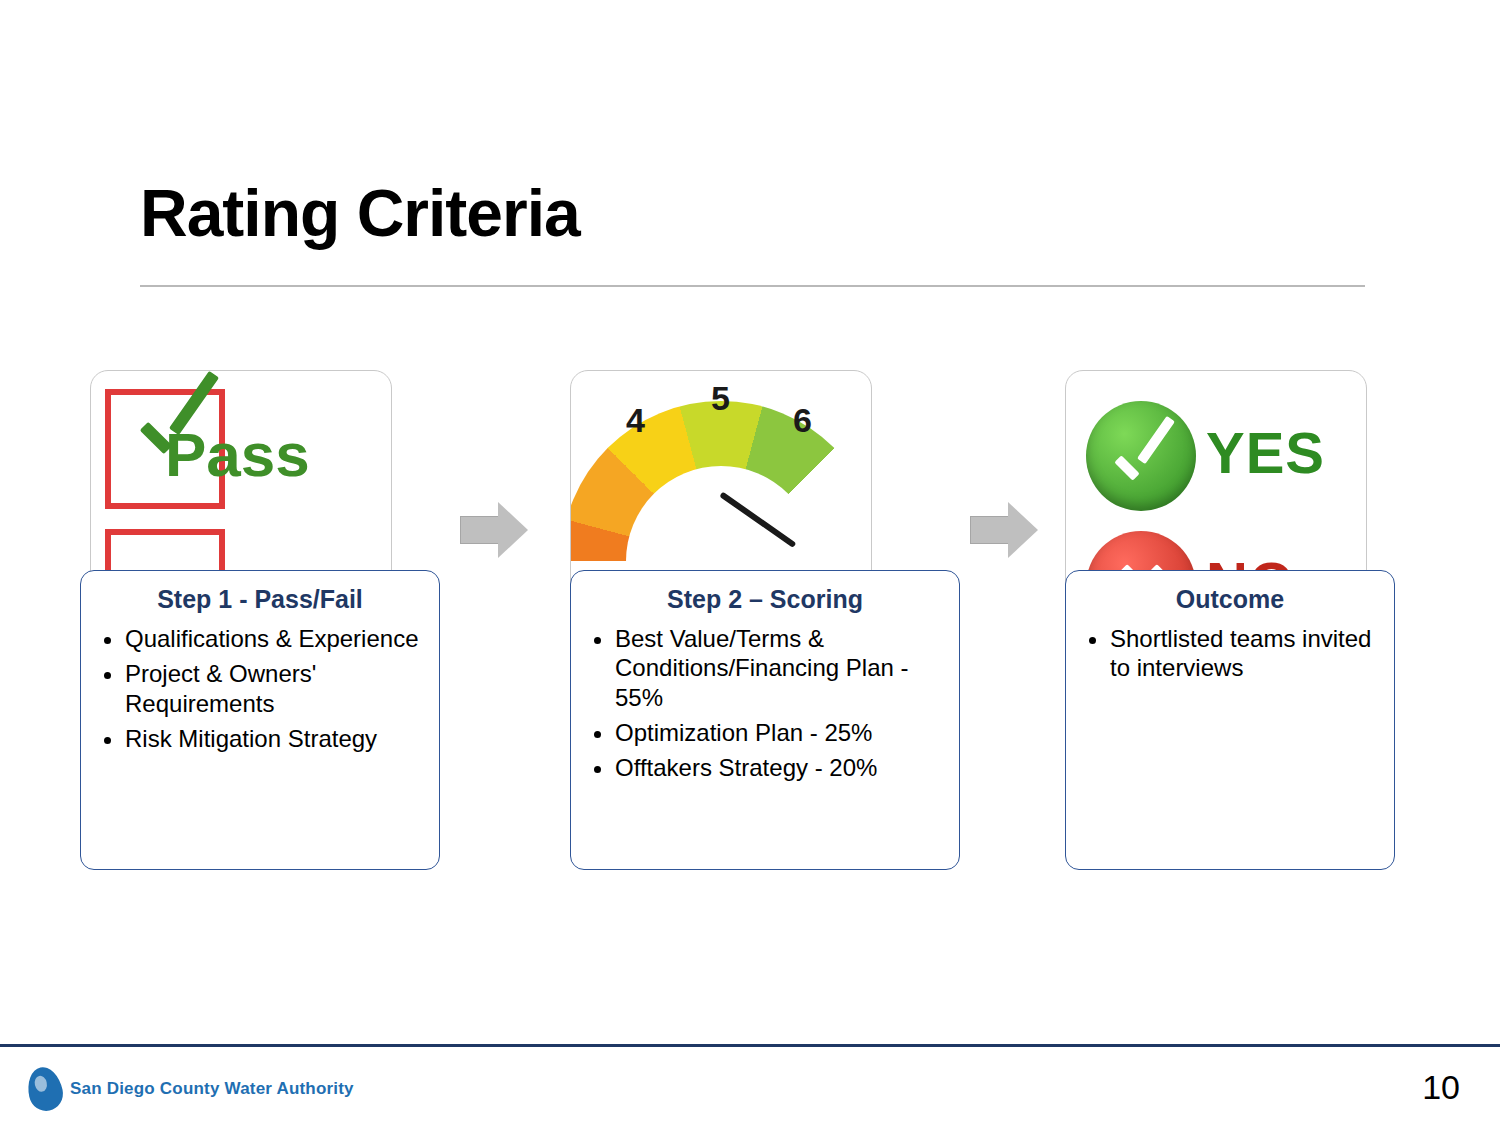Rating Criteria
Pass
4
5
6
YES
NO
Clean Water Plan Groundwater
Step 1 - Pass/Fail
Qualifications & Experience
Project & Owners' Requirements
Risk Mitigation Strategy
Step 2 – Scoring
Best Value/Terms & Conditions/Financing Plan - 55%
Optimization Plan - 25%
Offtakers Strategy - 20%
Outcome
Shortlisted teams invited to interviews
San Diego County Water Authority
10